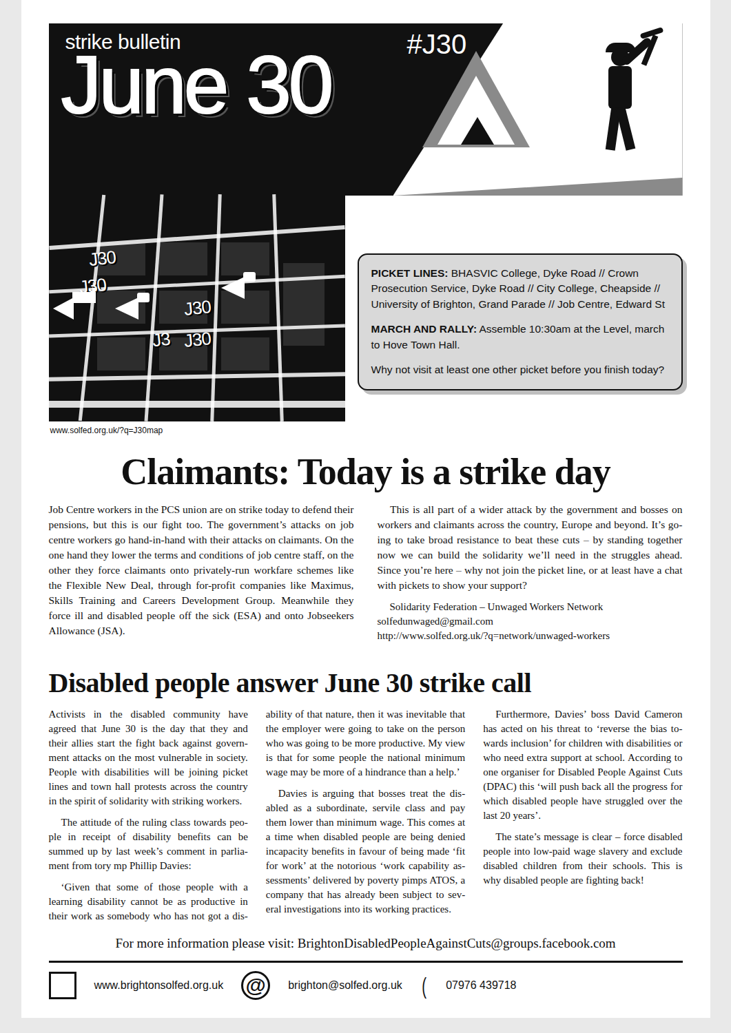strike bulletin
#J30
June 30
J30
J30
J30
J3
J30
www.solfed.org.uk/?q=J30map
PICKET LINES: BHASVIC College, Dyke Road // Crown Prosecution Service, Dyke Road // City College, Cheapside // University of Brighton, Grand Parade // Job Centre, Edward St
MARCH AND RALLY: Assemble 10:30am at the Level, march to Hove Town Hall.
Why not visit at least one other picket before you finish today?
Claimants: Today is a strike day
Job Centre workers in the PCS union are on strike today to defend their pensions, but this is our fight too. The government’s attacks on job centre workers go hand-in-hand with their attacks on claimants. On the one hand they lower the terms and conditions of job centre staff, on the other they force claimants onto privately-run workfare schemes like the Flexible New Deal, through for-profit companies like Maximus, Skills Training and Careers Development Group. Meanwhile they force ill and disabled people off the sick (ESA) and onto Jobseekers Allowance (JSA).
This is all part of a wider attack by the government and bosses on workers and claimants across the country, Europe and beyond. It’s going to take broad resistance to beat these cuts – by standing together now we can build the solidarity we’ll need in the struggles ahead. Since you’re here – why not join the picket line, or at least have a chat with pickets to show your support?
Solidarity Federation – Unwaged Workers Network
solfedunwaged@gmail.com
http://www.solfed.org.uk/?q=network/unwaged-workers
Disabled people answer June 30 strike call
Activists in the disabled community have agreed that June 30 is the day that they and their allies start the fight back against government attacks on the most vulnerable in society. People with disabilities will be joining picket lines and town hall protests across the country in the spirit of solidarity with striking workers.
The attitude of the ruling class towards people in receipt of disability benefits can be summed up by last week’s comment in parliament from tory mp Phillip Davies:
‘Given that some of those people with a learning disability cannot be as productive in their work as somebody who has not got a disability of that nature, then it was inevitable that the employer were going to take on the person who was going to be more productive. My view is that for some people the national minimum wage may be more of a hindrance than a help.’
Davies is arguing that bosses treat the disabled as a subordinate, servile class and pay them lower than minimum wage. This comes at a time when disabled people are being denied incapacity benefits in favour of being made ‘fit for work’ at the notorious ‘work capability assessments’ delivered by poverty pimps ATOS, a company that has already been subject to several investigations into its working practices.
Furthermore, Davies’ boss David Cameron has acted on his threat to ‘reverse the bias towards inclusion’ for children with disabilities or who need extra support at school. According to one organiser for Disabled People Against Cuts (DPAC) this ‘will push back all the progress for which disabled people have struggled over the last 20 years’.
The state’s message is clear – force disabled people into low-paid wage slavery and exclude disabled children from their schools. This is why disabled people are fighting back!
For more information please visit: BrightonDisabledPeopleAgainstCuts@groups.facebook.com
www.brightonsolfed.org.uk
@
brighton@solfed.org.uk ( 07976 439718